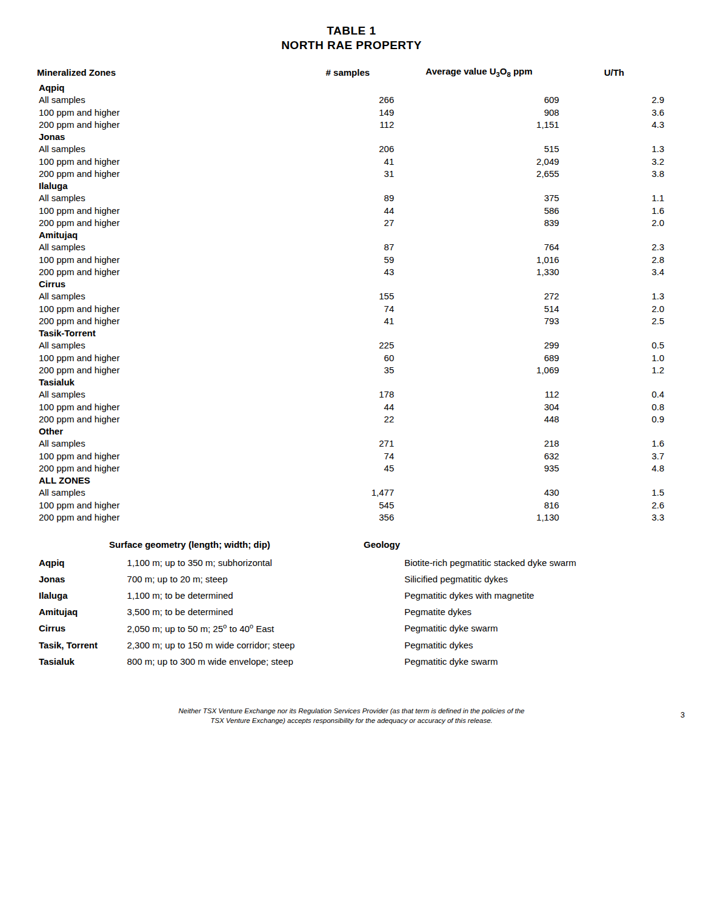TABLE 1
NORTH RAE PROPERTY
| Mineralized Zones | # samples | Average value U 3 O 8 ppm | U/Th |
| --- | --- | --- | --- |
| Aqpiq |
| All samples | 266 | 609 | 2.9 |
| 100 ppm and higher | 149 | 908 | 3.6 |
| 200 ppm and higher | 112 | 1,151 | 4.3 |
| Jonas |
| All samples | 206 | 515 | 1.3 |
| 100 ppm and higher | 41 | 2,049 | 3.2 |
| 200 ppm and higher | 31 | 2,655 | 3.8 |
| Ilaluga |
| All samples | 89 | 375 | 1.1 |
| 100 ppm and higher | 44 | 586 | 1.6 |
| 200 ppm and higher | 27 | 839 | 2.0 |
| Amitujaq |
| All samples | 87 | 764 | 2.3 |
| 100 ppm and higher | 59 | 1,016 | 2.8 |
| 200 ppm and higher | 43 | 1,330 | 3.4 |
| Cirrus |
| All samples | 155 | 272 | 1.3 |
| 100 ppm and higher | 74 | 514 | 2.0 |
| 200 ppm and higher | 41 | 793 | 2.5 |
| Tasik-Torrent |
| All samples | 225 | 299 | 0.5 |
| 100 ppm and higher | 60 | 689 | 1.0 |
| 200 ppm and higher | 35 | 1,069 | 1.2 |
| Tasialuk |
| All samples | 178 | 112 | 0.4 |
| 100 ppm and higher | 44 | 304 | 0.8 |
| 200 ppm and higher | 22 | 448 | 0.9 |
| Other |
| All samples | 271 | 218 | 1.6 |
| 100 ppm and higher | 74 | 632 | 3.7 |
| 200 ppm and higher | 45 | 935 | 4.8 |
| ALL ZONES |
| All samples | 1,477 | 430 | 1.5 |
| 100 ppm and higher | 545 | 816 | 2.6 |
| 200 ppm and higher | 356 | 1,130 | 3.3 |
Surface geometry (length; width; dip) Geology
| Aqpiq | 1,100 m; up to 350 m; subhorizontal | Biotite-rich pegmatitic stacked dyke swarm |
| Jonas | 700 m; up to 20 m; steep | Silicified pegmatitic dykes |
| Ilaluga | 1,100 m; to be determined | Pegmatitic dykes with magnetite |
| Amitujaq | 3,500 m; to be determined | Pegmatite dykes |
| Cirrus | 2,050 m; up to 50 m; 25 o to 40 o East | Pegmatitic dyke swarm |
| Tasik, Torrent | 2,300 m; up to 150 m wide corridor; steep | Pegmatitic dykes |
| Tasialuk | 800 m; up to 300 m wide envelope; steep | Pegmatitic dyke swarm |
Neither TSX Venture Exchange nor its Regulation Services Provider (as that term is defined in the policies of the
TSX Venture Exchange) accepts responsibility for the adequacy or accuracy of this release. 3